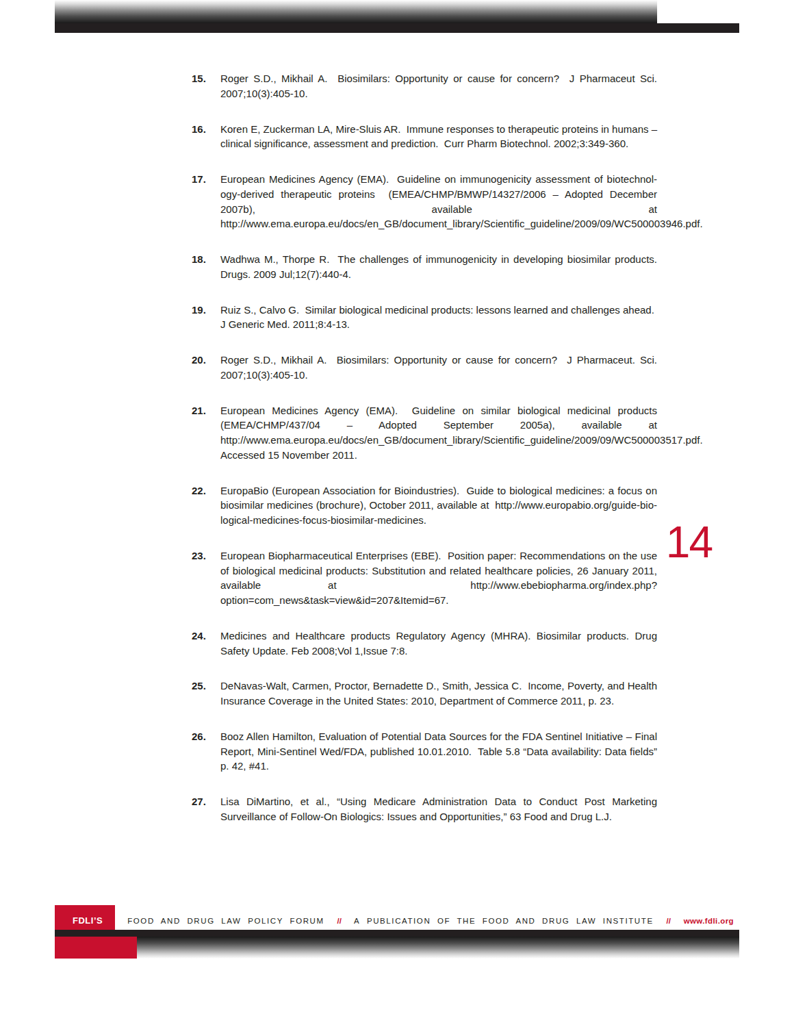14
15. Roger S.D., Mikhail A. Biosimilars: Opportunity or cause for concern? J Pharmaceut Sci. 2007;10(3):405-10.
16. Koren E, Zuckerman LA, Mire-Sluis AR. Immune responses to therapeutic proteins in humans – clinical significance, assessment and prediction. Curr Pharm Biotechnol. 2002;3:349-360.
17. European Medicines Agency (EMA). Guideline on immunogenicity assessment of biotechnology-derived therapeutic proteins (EMEA/CHMP/BMWP/14327/2006 – Adopted December 2007b), available at http://www.ema.europa.eu/docs/en_GB/document_library/Scientific_guideline/2009/09/WC500003946.pdf.
18. Wadhwa M., Thorpe R. The challenges of immunogenicity in developing biosimilar products. Drugs. 2009 Jul;12(7):440-4.
19. Ruiz S., Calvo G. Similar biological medicinal products: lessons learned and challenges ahead. J Generic Med. 2011;8:4-13.
20. Roger S.D., Mikhail A. Biosimilars: Opportunity or cause for concern? J Pharmaceut. Sci. 2007;10(3):405-10.
21. European Medicines Agency (EMA). Guideline on similar biological medicinal products (EMEA/CHMP/437/04 – Adopted September 2005a), available at http://www.ema.europa.eu/docs/en_GB/document_library/Scientific_guideline/2009/09/WC500003517.pdf. Accessed 15 November 2011.
22. EuropaBio (European Association for Bioindustries). Guide to biological medicines: a focus on biosimilar medicines (brochure), October 2011, available at http://www.europabio.org/guide-biological-medicines-focus-biosimilar-medicines.
23. European Biopharmaceutical Enterprises (EBE). Position paper: Recommendations on the use of biological medicinal products: Substitution and related healthcare policies, 26 January 2011, available at http://www.ebebiopharma.org/index.php?option=com_news&task=view&id=207&Itemid=67.
24. Medicines and Healthcare products Regulatory Agency (MHRA). Biosimilar products. Drug Safety Update. Feb 2008;Vol 1,Issue 7:8.
25. DeNavas-Walt, Carmen, Proctor, Bernadette D., Smith, Jessica C. Income, Poverty, and Health Insurance Coverage in the United States: 2010, Department of Commerce 2011, p. 23.
26. Booz Allen Hamilton, Evaluation of Potential Data Sources for the FDA Sentinel Initiative – Final Report, Mini-Sentinel Wed/FDA, published 10.01.2010. Table 5.8 “Data availability: Data fields” p. 42, #41.
27. Lisa DiMartino, et al., “Using Medicare Administration Data to Conduct Post Marketing Surveillance of Follow-On Biologics: Issues and Opportunities,” 63 Food and Drug L.J.
FDLI’S
FOOD AND DRUG LAW POLICY FORUM // A PUBLICATION OF THE FOOD AND DRUG LAW INSTITUTE // www.fdli.org